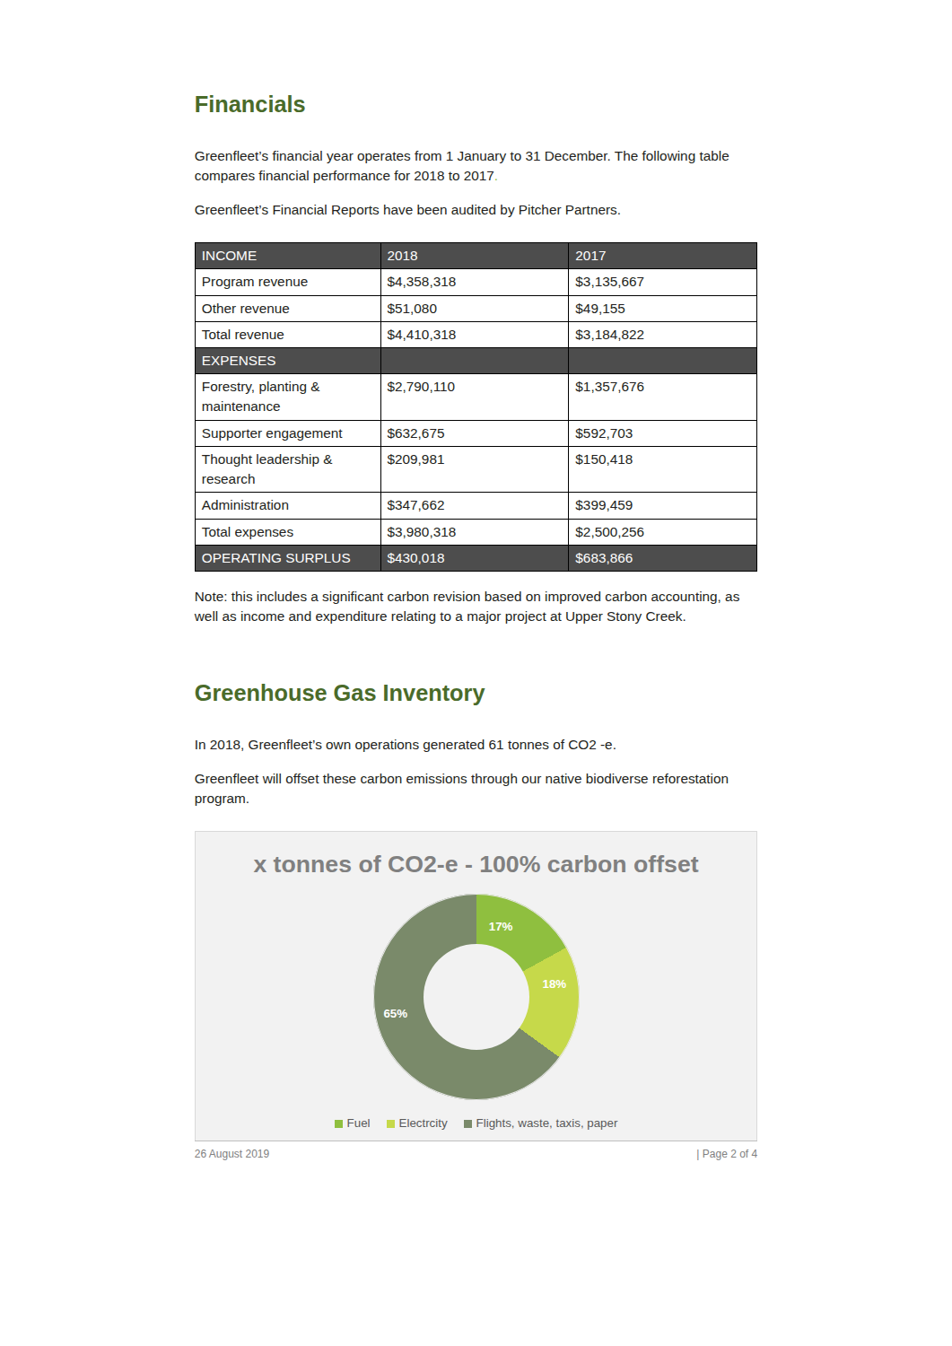Financials
Greenfleet’s financial year operates from 1 January to 31 December. The following table compares financial performance for 2018 to 2017.
Greenfleet’s Financial Reports have been audited by Pitcher Partners.
| INCOME | 2018 | 2017 |
| Program revenue | $4,358,318 | $3,135,667 |
| Other revenue | $51,080 | $49,155 |
| Total revenue | $4,410,318 | $3,184,822 |
| EXPENSES | | |
| Forestry, planting & maintenance | $2,790,110 | $1,357,676 |
| Supporter engagement | $632,675 | $592,703 |
| Thought leadership & research | $209,981 | $150,418 |
| Administration | $347,662 | $399,459 |
| Total expenses | $3,980,318 | $2,500,256 |
| OPERATING SURPLUS | $430,018 | $683,866 |
Note: this includes a significant carbon revision based on improved carbon accounting, as well as income and expenditure relating to a major project at Upper Stony Creek.
Greenhouse Gas Inventory
In 2018, Greenfleet’s own operations generated 61 tonnes of CO2 -e.
Greenfleet will offset these carbon emissions through our native biodiverse reforestation program.
x tonnes of CO2-e - 100% carbon offset
17%
18%
65%
Fuel
Electrcity
Flights, waste, taxis, paper
26 August 2019
| Page 2 of 4